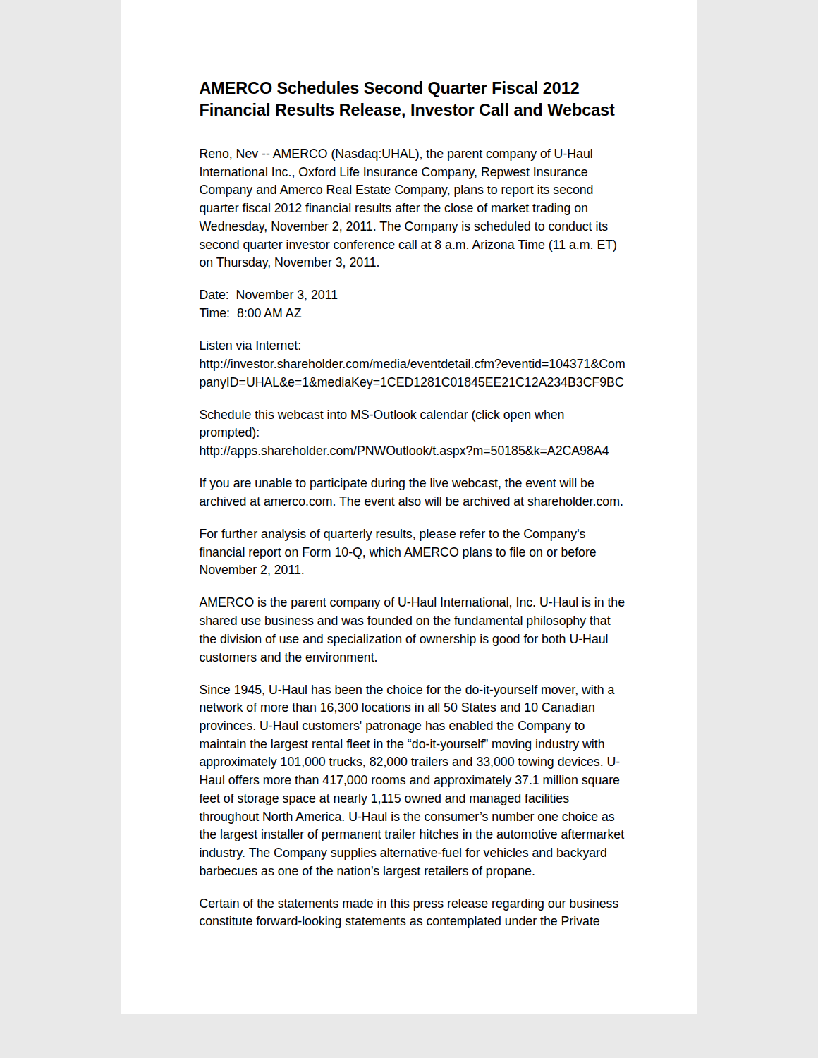AMERCO Schedules Second Quarter Fiscal 2012 Financial Results Release, Investor Call and Webcast
Reno, Nev -- AMERCO (Nasdaq:UHAL), the parent company of U-Haul International Inc., Oxford Life Insurance Company, Repwest Insurance Company and Amerco Real Estate Company, plans to report its second quarter fiscal 2012 financial results after the close of market trading on Wednesday, November 2, 2011. The Company is scheduled to conduct its second quarter investor conference call at 8 a.m. Arizona Time (11 a.m. ET) on Thursday, November 3, 2011.
Date: November 3, 2011
Time: 8:00 AM AZ
Listen via Internet:
http://investor.shareholder.com/media/eventdetail.cfm?eventid=104371&CompanyID=UHAL&e=1&mediaKey=1CED1281C01845EE21C12A234B3CF9BC
Schedule this webcast into MS-Outlook calendar (click open when prompted):
http://apps.shareholder.com/PNWOutlook/t.aspx?m=50185&k=A2CA98A4
If you are unable to participate during the live webcast, the event will be archived at amerco.com. The event also will be archived at shareholder.com.
For further analysis of quarterly results, please refer to the Company's financial report on Form 10-Q, which AMERCO plans to file on or before November 2, 2011.
AMERCO is the parent company of U-Haul International, Inc. U-Haul is in the shared use business and was founded on the fundamental philosophy that the division of use and specialization of ownership is good for both U-Haul customers and the environment.
Since 1945, U-Haul has been the choice for the do-it-yourself mover, with a network of more than 16,300 locations in all 50 States and 10 Canadian provinces. U-Haul customers' patronage has enabled the Company to maintain the largest rental fleet in the “do-it-yourself” moving industry with approximately 101,000 trucks, 82,000 trailers and 33,000 towing devices. U-Haul offers more than 417,000 rooms and approximately 37.1 million square feet of storage space at nearly 1,115 owned and managed facilities throughout North America. U-Haul is the consumer’s number one choice as the largest installer of permanent trailer hitches in the automotive aftermarket industry. The Company supplies alternative-fuel for vehicles and backyard barbecues as one of the nation’s largest retailers of propane.
Certain of the statements made in this press release regarding our business constitute forward-looking statements as contemplated under the Private